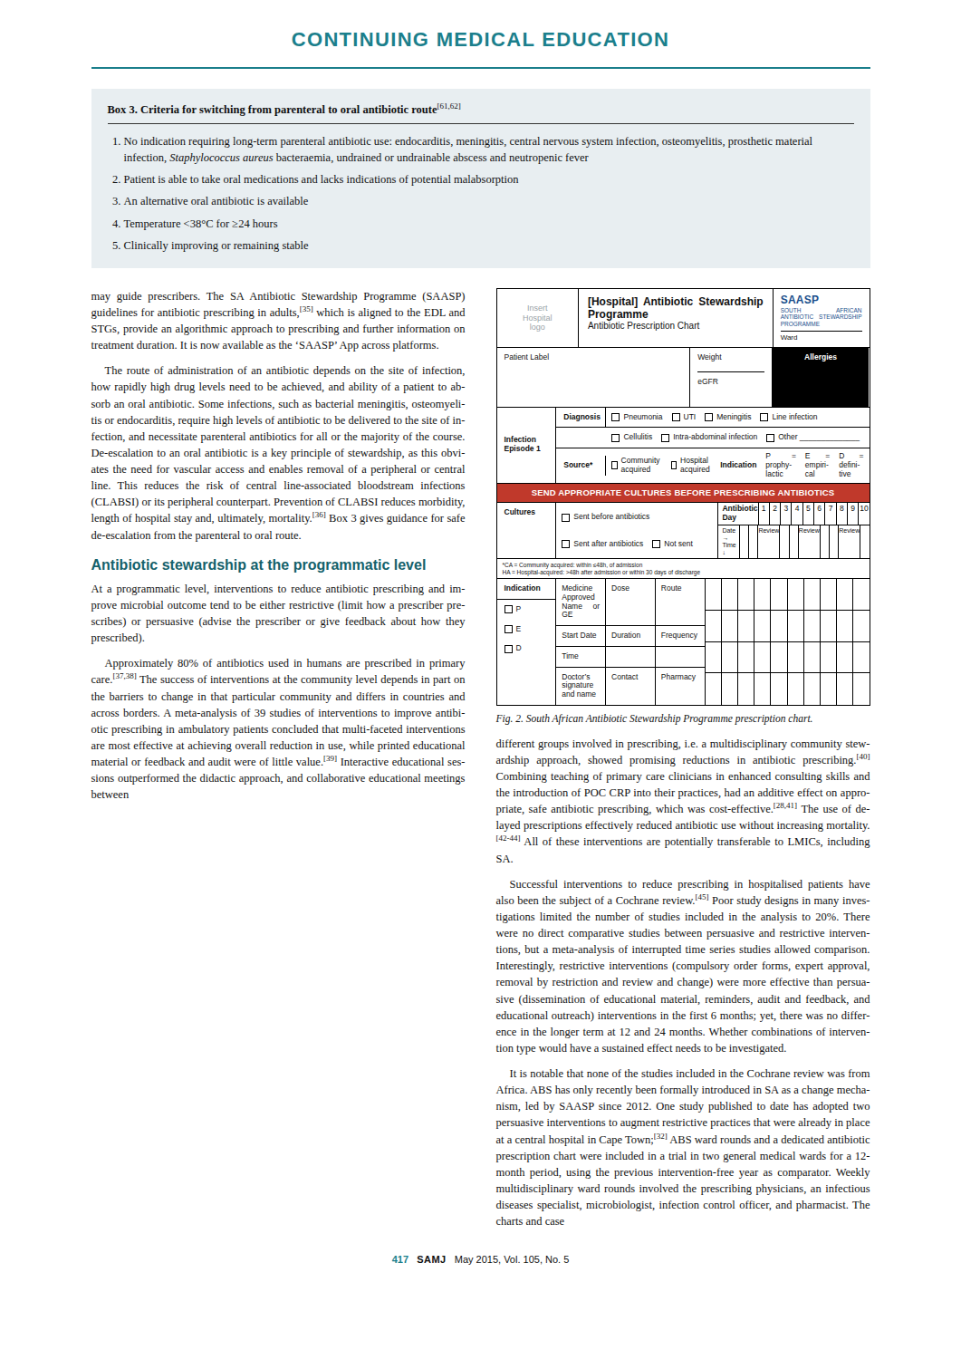Continuing Medical Education
Box 3. Criteria for switching from parenteral to oral antibiotic route[61,62]
No indication requiring long-term parenteral antibiotic use: endocarditis, meningitis, central nervous system infection, osteomyelitis, prosthetic material infection, Staphylococcus aureus bacteraemia, undrained or undrainable abscess and neutropenic fever
Patient is able to take oral medications and lacks indications of potential malabsorption
An alternative oral antibiotic is available
Temperature <38°C for ≥24 hours
Clinically improving or remaining stable
may guide prescribers. The SA Antibiotic Stewardship Programme (SAASP) guidelines for antibiotic prescribing in adults,[35] which is aligned to the EDL and STGs, provide an algorithmic approach to prescribing and further information on treatment duration. It is now available as the ‘SAASP’ App across platforms.
The route of administration of an antibiotic depends on the site of infection, how rapidly high drug levels need to be achieved, and ability of a patient to absorb an oral antibiotic. Some infections, such as bacterial meningitis, osteomyelitis or endocarditis, require high levels of antibiotic to be delivered to the site of infection, and necessitate parenteral antibiotics for all or the majority of the course. De-escalation to an oral antibiotic is a key principle of stewardship, as this obviates the need for vascular access and enables removal of a peripheral or central line. This reduces the risk of central line-associated bloodstream infections (CLABSI) or its peripheral counterpart. Prevention of CLABSI reduces morbidity, length of hospital stay and, ultimately, mortality.[36] Box 3 gives guidance for safe de-escalation from the parenteral to oral route.
Antibiotic stewardship at the programmatic level
At a programmatic level, interventions to reduce antibiotic prescribing and improve microbial outcome tend to be either restrictive (limit how a prescriber prescribes) or persuasive (advise the prescriber or give feedback about how they prescribed).
Approximately 80% of antibiotics used in humans are prescribed in primary care.[37,38] The success of interventions at the community level depends in part on the barriers to change in that particular community and differs in countries and across borders. A meta-analysis of 39 studies of interventions to improve antibiotic prescribing in ambulatory patients concluded that multi-faceted interventions are most effective at achieving overall reduction in use, while printed educational material or feedback and audit were of little value.[39] Interactive educational sessions outperformed the didactic approach, and collaborative educational meetings between
Insert
Hospital
logo
[Hospital] Antibiotic Stewardship Programme
Antibiotic Prescription Chart
SAASP
SOUTH AFRICAN ANTIBIOTIC STEWARDSHIP PROGRAMME
Ward
Patient Label
Weight
eGFR
Allergies
Infection
Episode 1
Diagnosis
Pneumonia UTI Meningitis Line infection
Diagnosis
Cellulitis Intra-abdominal infection Other ______________
Source*
Community acquired Hospital acquired Indication P = prophylactic E = empirical D = definitive
SEND APPROPRIATE CULTURES BEFORE PRESCRIBING ANTIBIOTICS
Cultures
Sent before antibiotics Sent after antibiotics Not sent
Antibiotic Day
1
2
3
4
5
6
7
8
9
10
Date →
Time ↓
Review
Review
Review
*CA = Community acquired: within ≤48h, of admission
HA = Hospital-acquired: >48h after admission or within 30 days of discharge
Indication
P E D
Medicine Approved Name or GE
Dose
Route
Start Date
Duration
Frequency
Time
Doctor’s signature and name
Contact
Pharmacy
Fig. 2. South African Antibiotic Stewardship Programme prescription chart.
different groups involved in prescribing, i.e. a multidisciplinary community stewardship approach, showed promising reductions in antibiotic prescribing.[40] Combining teaching of primary care clinicians in enhanced consulting skills and the introduction of POC CRP into their practices, had an additive effect on appropriate, safe antibiotic prescribing, which was cost-effective.[28,41] The use of delayed prescriptions effectively reduced antibiotic use without increasing mortality.[42-44] All of these interventions are potentially transferable to LMICs, including SA.
Successful interventions to reduce prescribing in hospitalised patients have also been the subject of a Cochrane review.[45] Poor study designs in many investigations limited the number of studies included in the analysis to 20%. There were no direct comparative studies between persuasive and restrictive interventions, but a meta-analysis of interrupted time series studies allowed comparison. Interestingly, restrictive interventions (compulsory order forms, expert approval, removal by restriction and review and change) were more effective than persuasive (dissemination of educational material, reminders, audit and feedback, and educational outreach) interventions in the first 6 months; yet, there was no difference in the longer term at 12 and 24 months. Whether combinations of intervention type would have a sustained effect needs to be investigated.
It is notable that none of the studies included in the Cochrane review was from Africa. ABS has only recently been formally introduced in SA as a change mechanism, led by SAASP since 2012. One study published to date has adopted two persuasive interventions to augment restrictive practices that were already in place at a central hospital in Cape Town;[32] ABS ward rounds and a dedicated antibiotic prescription chart were included in a trial in two general medical wards for a 12-month period, using the previous intervention-free year as comparator. Weekly multidisciplinary ward rounds involved the prescribing physicians, an infectious diseases specialist, microbiologist, infection control officer, and pharmacist. The charts and case
417 SAMJ May 2015, Vol. 105, No. 5